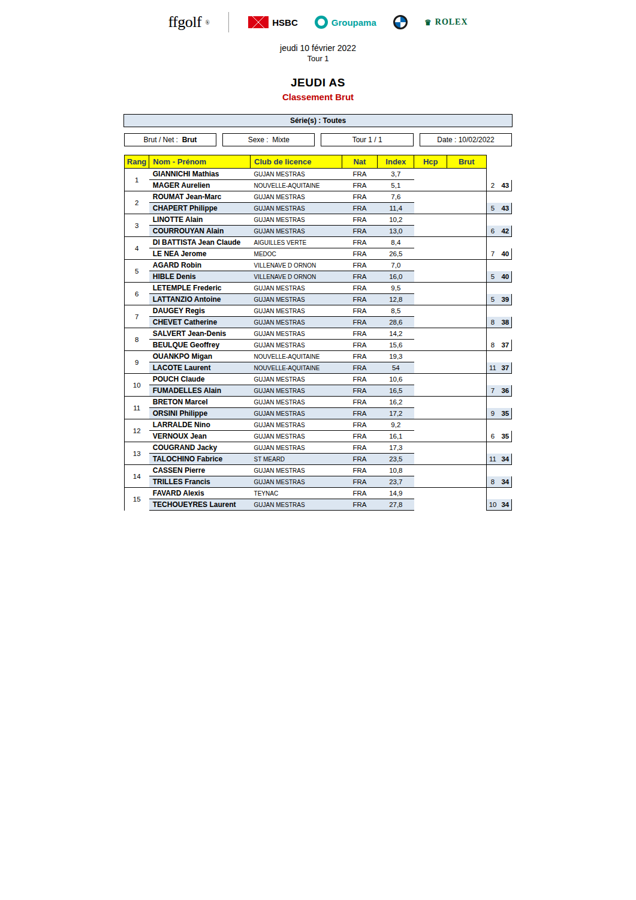ffgolf®
HSBC
Groupama
♛ROLEX
jeudi 10 février 2022
Tour 1
JEUDI AS
Classement Brut
Série(s) : Toutes
Brut / Net : Brut
Sexe : Mixte
Tour 1 / 1
Date : 10/02/2022
| Rang | Nom - Prénom | Club de licence | Nat | Index | Hcp | Brut |
| --- | --- | --- | --- | --- | --- | --- |
| 1 | GIANNICHI Mathias | GUJAN MESTRAS | FRA | 3,7 | | |
| MAGER Aurelien | NOUVELLE-AQUITAINE | FRA | 5,1 | 2 | 43 |
| 2 | ROUMAT Jean-Marc | GUJAN MESTRAS | FRA | 7,6 | | |
| CHAPERT Philippe | GUJAN MESTRAS | FRA | 11,4 | 5 | 43 |
| 3 | LINOTTE Alain | GUJAN MESTRAS | FRA | 10,2 | | |
| COURROUYAN Alain | GUJAN MESTRAS | FRA | 13,0 | 6 | 42 |
| 4 | DI BATTISTA Jean Claude | AIGUILLES VERTE | FRA | 8,4 | | |
| LE NEA Jerome | MEDOC | FRA | 26,5 | 7 | 40 |
| 5 | AGARD Robin | VILLENAVE D ORNON | FRA | 7,0 | | |
| HIBLE Denis | VILLENAVE D ORNON | FRA | 16,0 | 5 | 40 |
| 6 | LETEMPLE Frederic | GUJAN MESTRAS | FRA | 9,5 | | |
| LATTANZIO Antoine | GUJAN MESTRAS | FRA | 12,8 | 5 | 39 |
| 7 | DAUGEY Regis | GUJAN MESTRAS | FRA | 8,5 | | |
| CHEVET Catherine | GUJAN MESTRAS | FRA | 28,6 | 8 | 38 |
| 8 | SALVERT Jean-Denis | GUJAN MESTRAS | FRA | 14,2 | | |
| BEULQUE Geoffrey | GUJAN MESTRAS | FRA | 15,6 | 8 | 37 |
| 9 | OUANKPO Migan | NOUVELLE-AQUITAINE | FRA | 19,3 | | |
| LACOTE Laurent | NOUVELLE-AQUITAINE | FRA | 54 | 11 | 37 |
| 10 | POUCH Claude | GUJAN MESTRAS | FRA | 10,6 | | |
| FUMADELLES Alain | GUJAN MESTRAS | FRA | 16,5 | 7 | 36 |
| 11 | BRETON Marcel | GUJAN MESTRAS | FRA | 16,2 | | |
| ORSINI Philippe | GUJAN MESTRAS | FRA | 17,2 | 9 | 35 |
| 12 | LARRALDE Nino | GUJAN MESTRAS | FRA | 9,2 | | |
| VERNOUX Jean | GUJAN MESTRAS | FRA | 16,1 | 6 | 35 |
| 13 | COUGRAND Jacky | GUJAN MESTRAS | FRA | 17,3 | | |
| TALOCHINO Fabrice | ST MEARD | FRA | 23,5 | 11 | 34 |
| 14 | CASSEN Pierre | GUJAN MESTRAS | FRA | 10,8 | | |
| TRILLES Francis | GUJAN MESTRAS | FRA | 23,7 | 8 | 34 |
| 15 | FAVARD Alexis | TEYNAC | FRA | 14,9 | | |
| TECHOUEYRES Laurent | GUJAN MESTRAS | FRA | 27,8 | 10 | 34 |